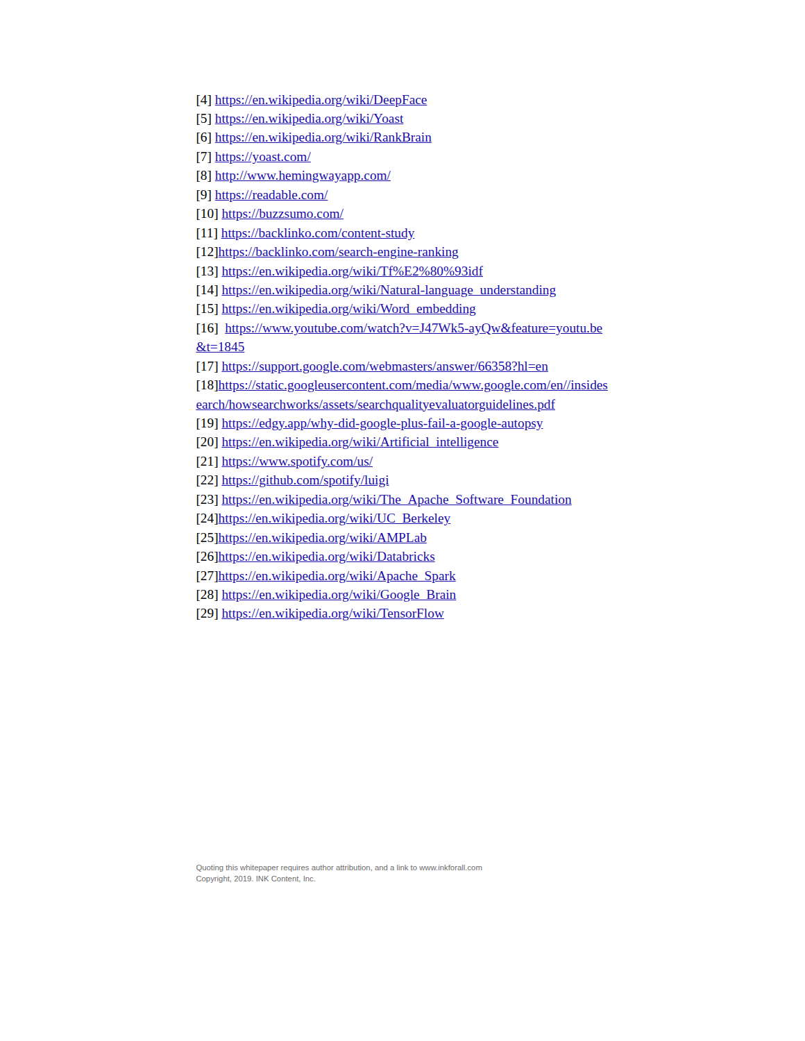[4] https://en.wikipedia.org/wiki/DeepFace
[5] https://en.wikipedia.org/wiki/Yoast
[6] https://en.wikipedia.org/wiki/RankBrain
[7] https://yoast.com/
[8] http://www.hemingwayapp.com/
[9] https://readable.com/
[10] https://buzzsumo.com/
[11] https://backlinko.com/content-study
[12] https://backlinko.com/search-engine-ranking
[13] https://en.wikipedia.org/wiki/Tf%E2%80%93idf
[14] https://en.wikipedia.org/wiki/Natural-language_understanding
[15] https://en.wikipedia.org/wiki/Word_embedding
[16] https://www.youtube.com/watch?v=J47Wk5-ayQw&feature=youtu.be&t=1845
[17] https://support.google.com/webmasters/answer/66358?hl=en
[18] https://static.googleusercontent.com/media/www.google.com/en//insidesearch/howsearchworks/assets/searchqualityevaluatorguidelines.pdf
[19] https://edgy.app/why-did-google-plus-fail-a-google-autopsy
[20] https://en.wikipedia.org/wiki/Artificial_intelligence
[21] https://www.spotify.com/us/
[22] https://github.com/spotify/luigi
[23] https://en.wikipedia.org/wiki/The_Apache_Software_Foundation
[24] https://en.wikipedia.org/wiki/UC_Berkeley
[25] https://en.wikipedia.org/wiki/AMPLab
[26] https://en.wikipedia.org/wiki/Databricks
[27] https://en.wikipedia.org/wiki/Apache_Spark
[28] https://en.wikipedia.org/wiki/Google_Brain
[29] https://en.wikipedia.org/wiki/TensorFlow
Quoting this whitepaper requires author attribution, and a link to www.inkforall.com
Copyright, 2019. INK Content, Inc.